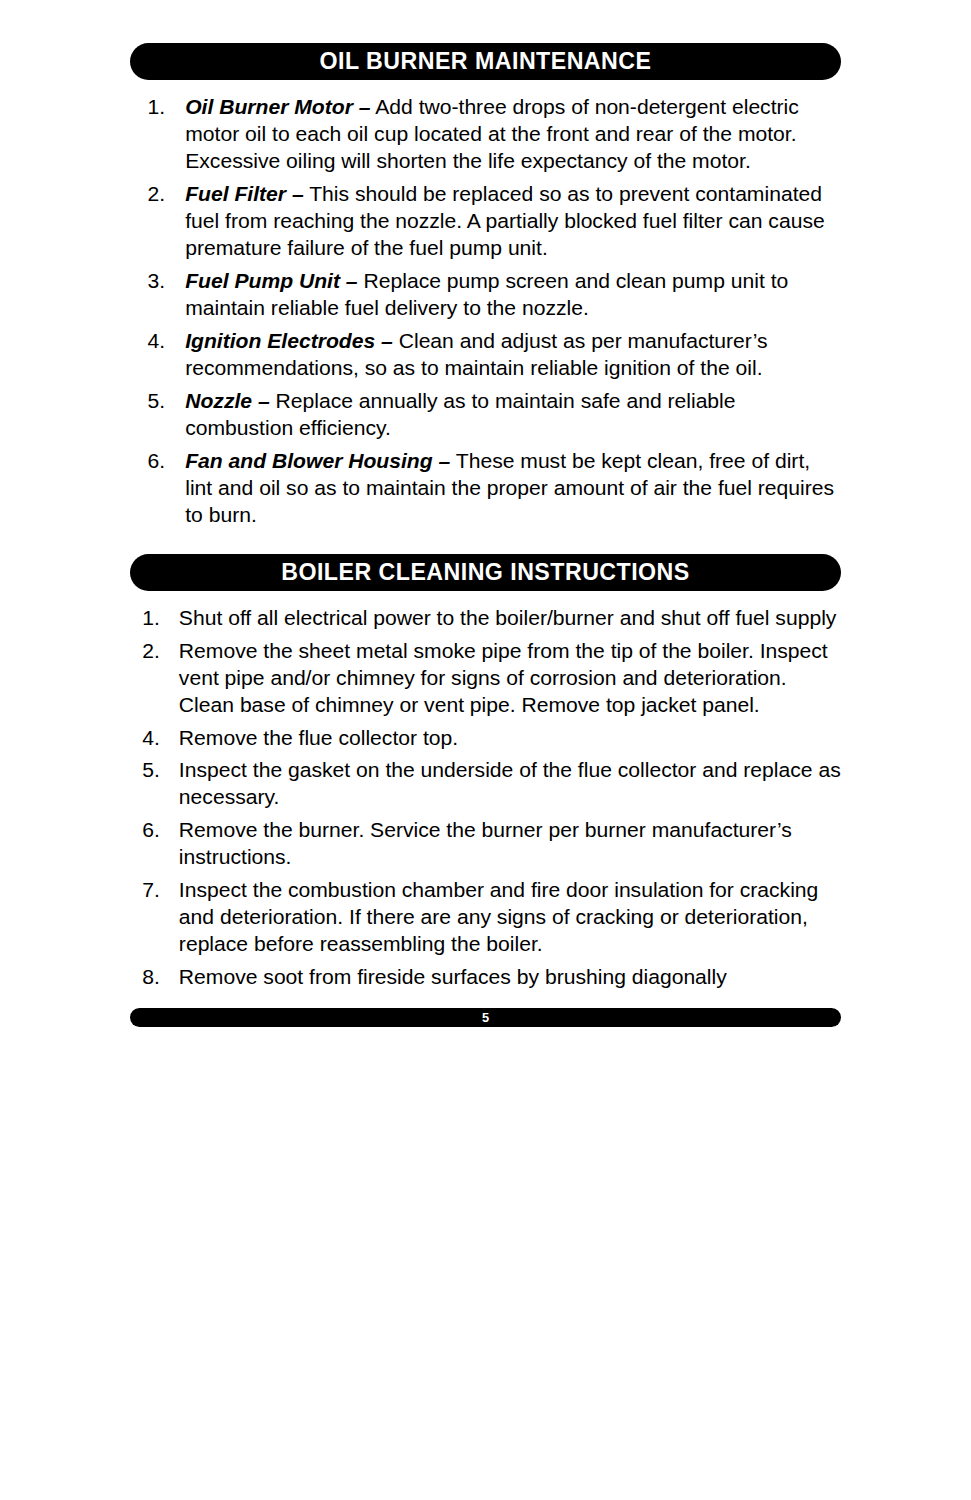OIL BURNER MAINTENANCE
1. Oil Burner Motor – Add two-three drops of non-detergent electric motor oil to each oil cup located at the front and rear of the motor. Excessive oiling will shorten the life expectancy of the motor.
2. Fuel Filter – This should be replaced so as to prevent contaminated fuel from reaching the nozzle. A partially blocked fuel filter can cause premature failure of the fuel pump unit.
3. Fuel Pump Unit – Replace pump screen and clean pump unit to maintain reliable fuel delivery to the nozzle.
4. Ignition Electrodes – Clean and adjust as per manufacturer’s recommendations, so as to maintain reliable ignition of the oil.
5. Nozzle – Replace annually as to maintain safe and reliable combustion efficiency.
6. Fan and Blower Housing – These must be kept clean, free of dirt, lint and oil so as to maintain the proper amount of air the fuel requires to burn.
BOILER CLEANING INSTRUCTIONS
1. Shut off all electrical power to the boiler/burner and shut off fuel supply
2. Remove the sheet metal smoke pipe from the tip of the boiler. Inspect vent pipe and/or chimney for signs of corrosion and deterioration. Clean base of chimney or vent pipe. Remove top jacket panel.
4. Remove the flue collector top.
5. Inspect the gasket on the underside of the flue collector and replace as necessary.
6. Remove the burner. Service the burner per burner manufacturer’s instructions.
7. Inspect the combustion chamber and fire door insulation for cracking and deterioration. If there are any signs of cracking or deterioration, replace before reassembling the boiler.
8. Remove soot from fireside surfaces by brushing diagonally
5